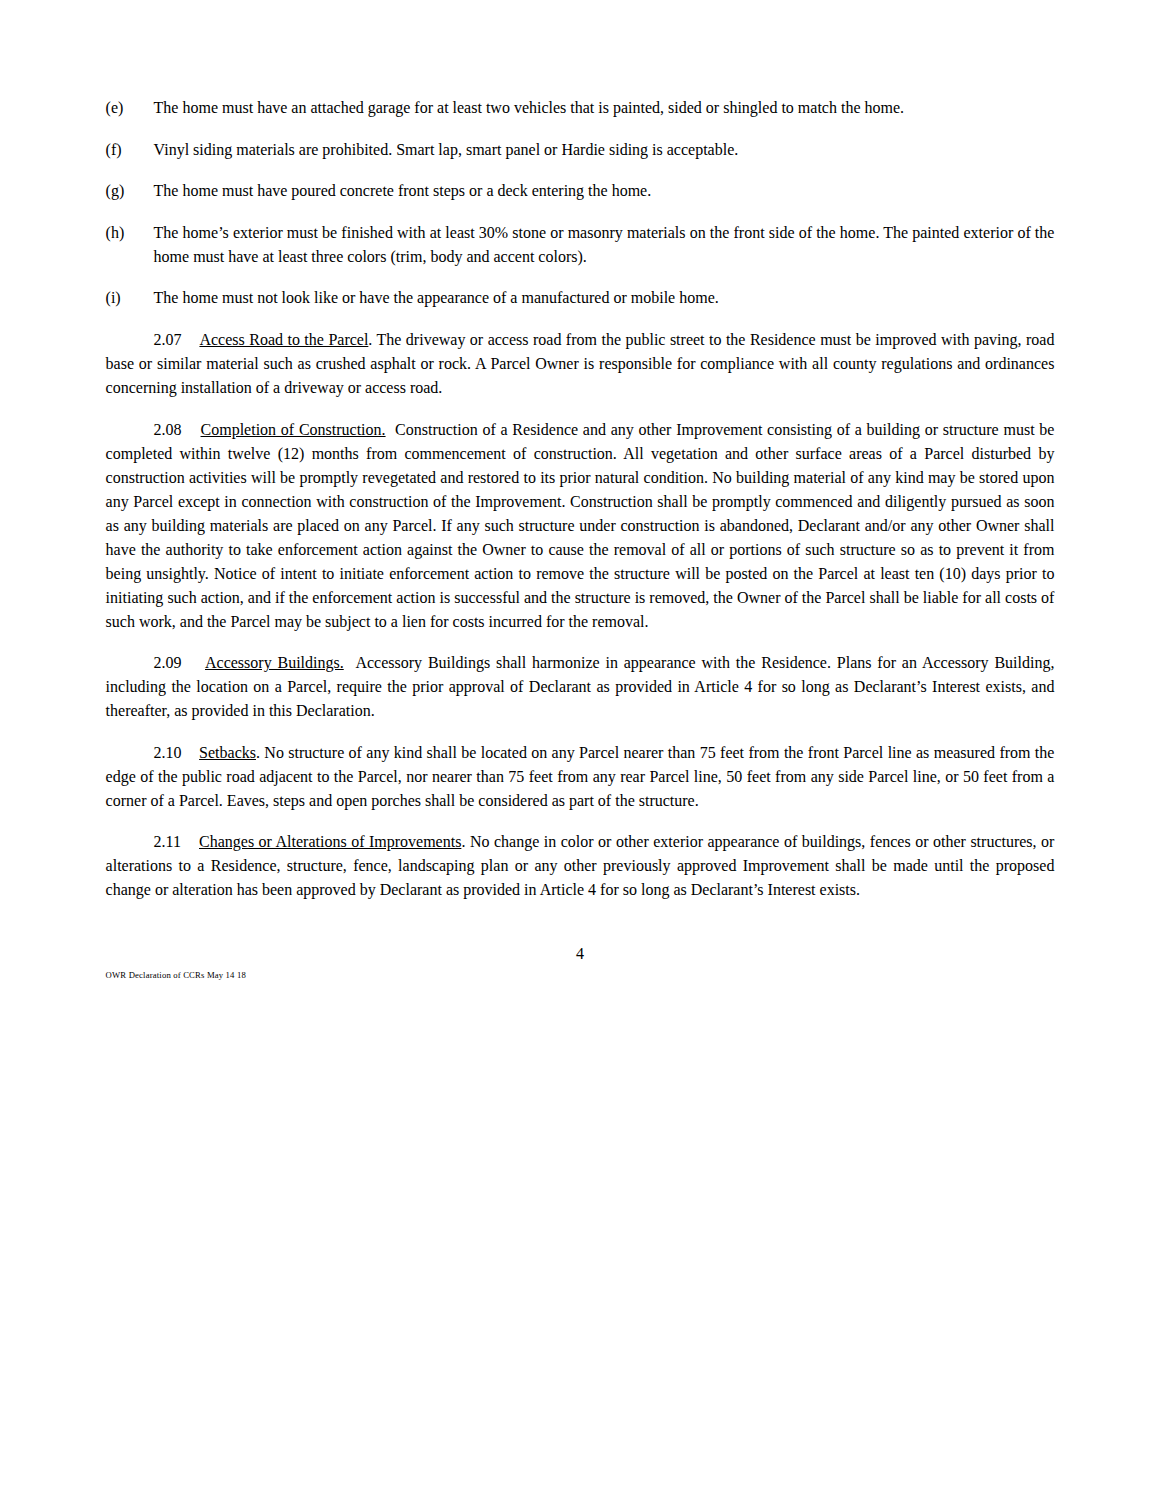(e) The home must have an attached garage for at least two vehicles that is painted, sided or shingled to match the home.
(f) Vinyl siding materials are prohibited. Smart lap, smart panel or Hardie siding is acceptable.
(g) The home must have poured concrete front steps or a deck entering the home.
(h) The home’s exterior must be finished with at least 30% stone or masonry materials on the front side of the home. The painted exterior of the home must have at least three colors (trim, body and accent colors).
(i) The home must not look like or have the appearance of a manufactured or mobile home.
2.07 Access Road to the Parcel. The driveway or access road from the public street to the Residence must be improved with paving, road base or similar material such as crushed asphalt or rock. A Parcel Owner is responsible for compliance with all county regulations and ordinances concerning installation of a driveway or access road.
2.08 Completion of Construction. Construction of a Residence and any other Improvement consisting of a building or structure must be completed within twelve (12) months from commencement of construction. All vegetation and other surface areas of a Parcel disturbed by construction activities will be promptly revegetated and restored to its prior natural condition. No building material of any kind may be stored upon any Parcel except in connection with construction of the Improvement. Construction shall be promptly commenced and diligently pursued as soon as any building materials are placed on any Parcel. If any such structure under construction is abandoned, Declarant and/or any other Owner shall have the authority to take enforcement action against the Owner to cause the removal of all or portions of such structure so as to prevent it from being unsightly. Notice of intent to initiate enforcement action to remove the structure will be posted on the Parcel at least ten (10) days prior to initiating such action, and if the enforcement action is successful and the structure is removed, the Owner of the Parcel shall be liable for all costs of such work, and the Parcel may be subject to a lien for costs incurred for the removal.
2.09 Accessory Buildings. Accessory Buildings shall harmonize in appearance with the Residence. Plans for an Accessory Building, including the location on a Parcel, require the prior approval of Declarant as provided in Article 4 for so long as Declarant’s Interest exists, and thereafter, as provided in this Declaration.
2.10 Setbacks. No structure of any kind shall be located on any Parcel nearer than 75 feet from the front Parcel line as measured from the edge of the public road adjacent to the Parcel, nor nearer than 75 feet from any rear Parcel line, 50 feet from any side Parcel line, or 50 feet from a corner of a Parcel. Eaves, steps and open porches shall be considered as part of the structure.
2.11 Changes or Alterations of Improvements. No change in color or other exterior appearance of buildings, fences or other structures, or alterations to a Residence, structure, fence, landscaping plan or any other previously approved Improvement shall be made until the proposed change or alteration has been approved by Declarant as provided in Article 4 for so long as Declarant’s Interest exists.
4
OWR Declaration of CCRs May 14 18